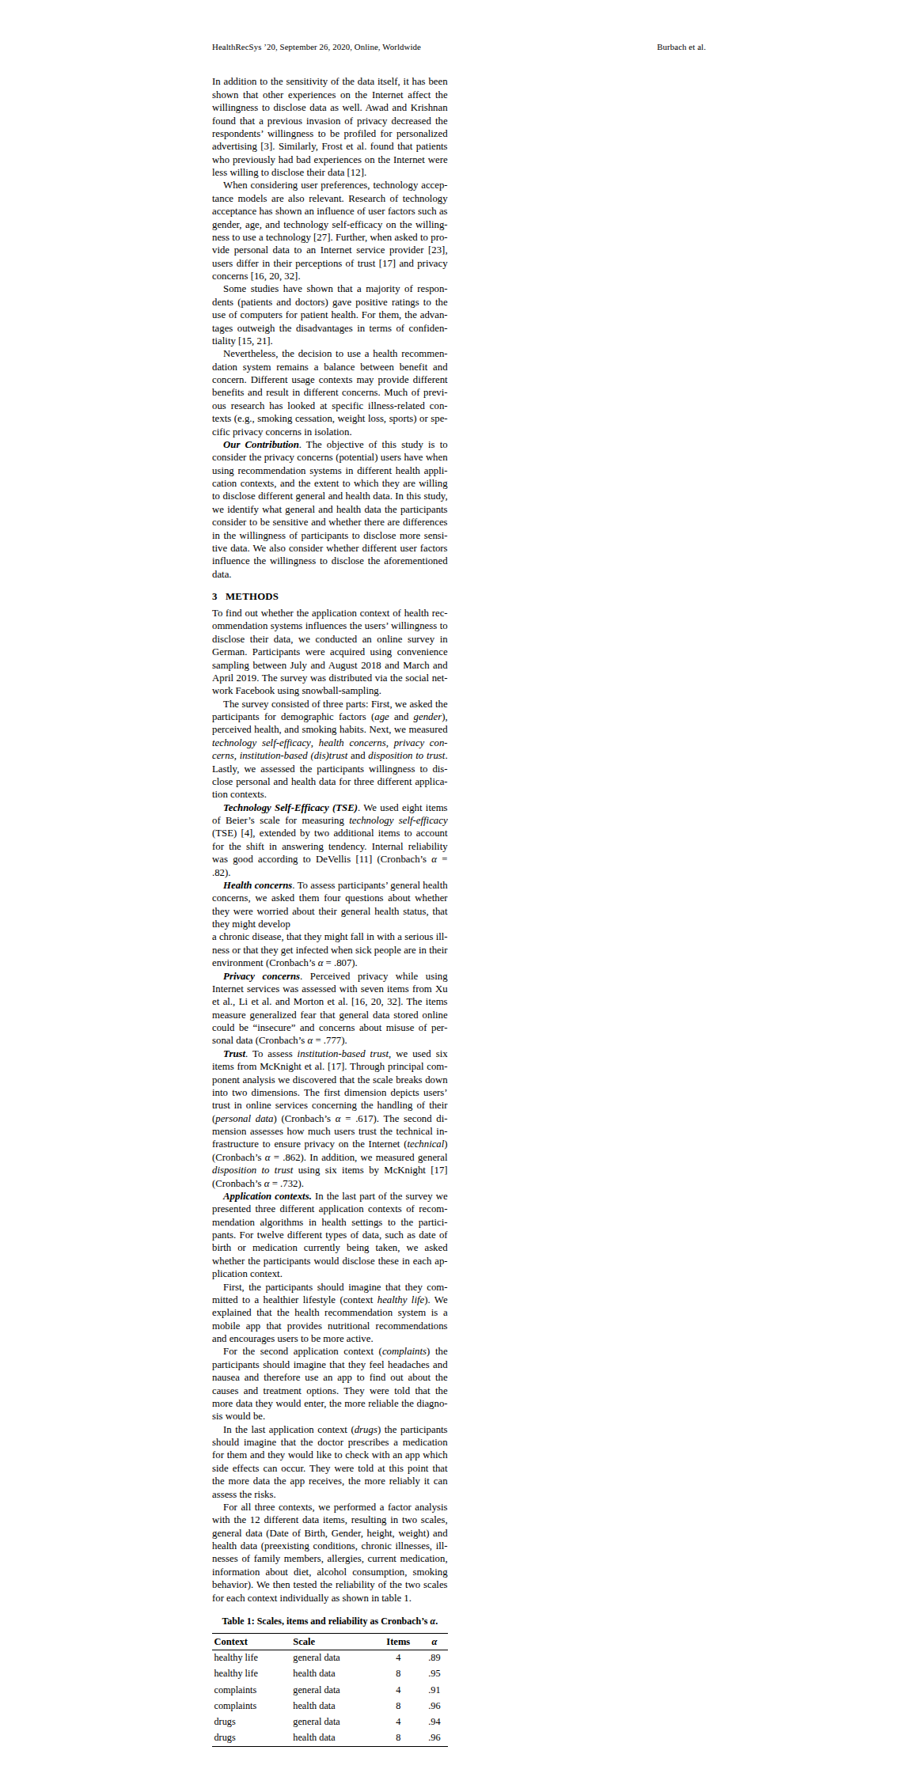HealthRecSys ’20, September 26, 2020, Online, Worldwide
Burbach et al.
In addition to the sensitivity of the data itself, it has been shown that other experiences on the Internet affect the willingness to disclose data as well. Awad and Krishnan found that a previous invasion of privacy decreased the respondents’ willingness to be profiled for personalized advertising [3]. Similarly, Frost et al. found that patients who previously had bad experiences on the Internet were less willing to disclose their data [12].
When considering user preferences, technology acceptance models are also relevant. Research of technology acceptance has shown an influence of user factors such as gender, age, and technology self-efficacy on the willingness to use a technology [27]. Further, when asked to provide personal data to an Internet service provider [23], users differ in their perceptions of trust [17] and privacy concerns [16, 20, 32].
Some studies have shown that a majority of respondents (patients and doctors) gave positive ratings to the use of computers for patient health. For them, the advantages outweigh the disadvantages in terms of confidentiality [15, 21].
Nevertheless, the decision to use a health recommendation system remains a balance between benefit and concern. Different usage contexts may provide different benefits and result in different concerns. Much of previous research has looked at specific illness-related contexts (e.g., smoking cessation, weight loss, sports) or specific privacy concerns in isolation.
Our Contribution. The objective of this study is to consider the privacy concerns (potential) users have when using recommendation systems in different health application contexts, and the extent to which they are willing to disclose different general and health data. In this study, we identify what general and health data the participants consider to be sensitive and whether there are differences in the willingness of participants to disclose more sensitive data. We also consider whether different user factors influence the willingness to disclose the aforementioned data.
3 METHODS
To find out whether the application context of health recommendation systems influences the users’ willingness to disclose their data, we conducted an online survey in German. Participants were acquired using convenience sampling between July and August 2018 and March and April 2019. The survey was distributed via the social network Facebook using snowball-sampling.
The survey consisted of three parts: First, we asked the participants for demographic factors (age and gender), perceived health, and smoking habits. Next, we measured technology self-efficacy, health concerns, privacy concerns, institution-based (dis)trust and disposition to trust. Lastly, we assessed the participants willingness to disclose personal and health data for three different application contexts.
Technology Self-Efficacy (TSE). We used eight items of Beier’s scale for measuring technology self-efficacy (TSE) [4], extended by two additional items to account for the shift in answering tendency. Internal reliability was good according to DeVellis [11] (Cronbach’s α = .82).
Health concerns. To assess participants’ general health concerns, we asked them four questions about whether they were worried about their general health status, that they might develop
a chronic disease, that they might fall in with a serious illness or that they get infected when sick people are in their environment (Cronbach’s α = .807).
Privacy concerns. Perceived privacy while using Internet services was assessed with seven items from Xu et al., Li et al. and Morton et al. [16, 20, 32]. The items measure generalized fear that general data stored online could be “insecure” and concerns about misuse of personal data (Cronbach’s α = .777).
Trust. To assess institution-based trust, we used six items from McKnight et al. [17]. Through principal component analysis we discovered that the scale breaks down into two dimensions. The first dimension depicts users’ trust in online services concerning the handling of their (personal data) (Cronbach’s α = .617). The second dimension assesses how much users trust the technical infrastructure to ensure privacy on the Internet (technical) (Cronbach’s α = .862). In addition, we measured general disposition to trust using six items by McKnight [17] (Cronbach’s α = .732).
Application contexts. In the last part of the survey we presented three different application contexts of recommendation algorithms in health settings to the participants. For twelve different types of data, such as date of birth or medication currently being taken, we asked whether the participants would disclose these in each application context.
First, the participants should imagine that they committed to a healthier lifestyle (context healthy life). We explained that the health recommendation system is a mobile app that provides nutritional recommendations and encourages users to be more active.
For the second application context (complaints) the participants should imagine that they feel headaches and nausea and therefore use an app to find out about the causes and treatment options. They were told that the more data they would enter, the more reliable the diagnosis would be.
In the last application context (drugs) the participants should imagine that the doctor prescribes a medication for them and they would like to check with an app which side effects can occur. They were told at this point that the more data the app receives, the more reliably it can assess the risks.
For all three contexts, we performed a factor analysis with the 12 different data items, resulting in two scales, general data (Date of Birth, Gender, height, weight) and health data (preexisting conditions, chronic illnesses, illnesses of family members, allergies, current medication, information about diet, alcohol consumption, smoking behavior). We then tested the reliability of the two scales for each context individually as shown in table 1.
Table 1: Scales, items and reliability as Cronbach’s α.
| Context | Scale | Items | α |
| --- | --- | --- | --- |
| healthy life | general data | 4 | .89 |
| healthy life | health data | 8 | .95 |
| complaints | general data | 4 | .91 |
| complaints | health data | 8 | .96 |
| drugs | general data | 4 | .94 |
| drugs | health data | 8 | .96 |